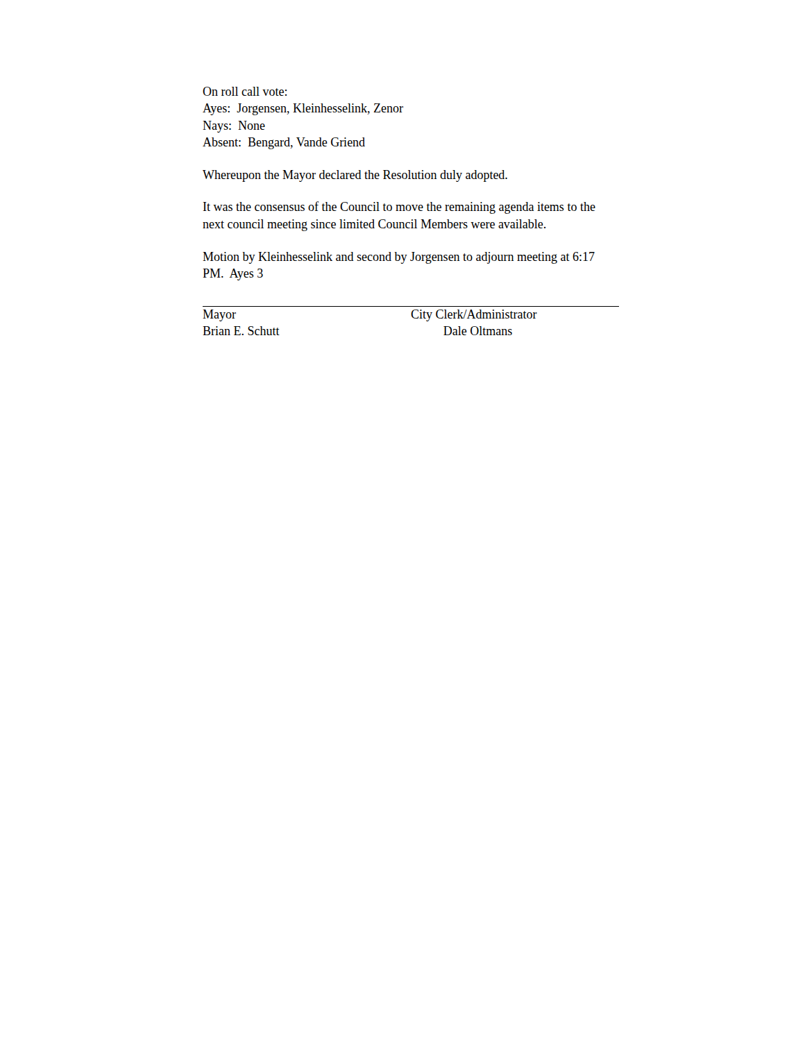On roll call vote:
Ayes: Jorgensen, Kleinhesselink, Zenor
Nays: None
Absent: Bengard, Vande Griend
Whereupon the Mayor declared the Resolution duly adopted.
It was the consensus of the Council to move the remaining agenda items to the next council meeting since limited Council Members were available.
Motion by Kleinhesselink and second by Jorgensen to adjourn meeting at 6:17 PM. Ayes 3
| Mayor | City Clerk/Administrator |
| Brian E. Schutt | Dale Oltmans |